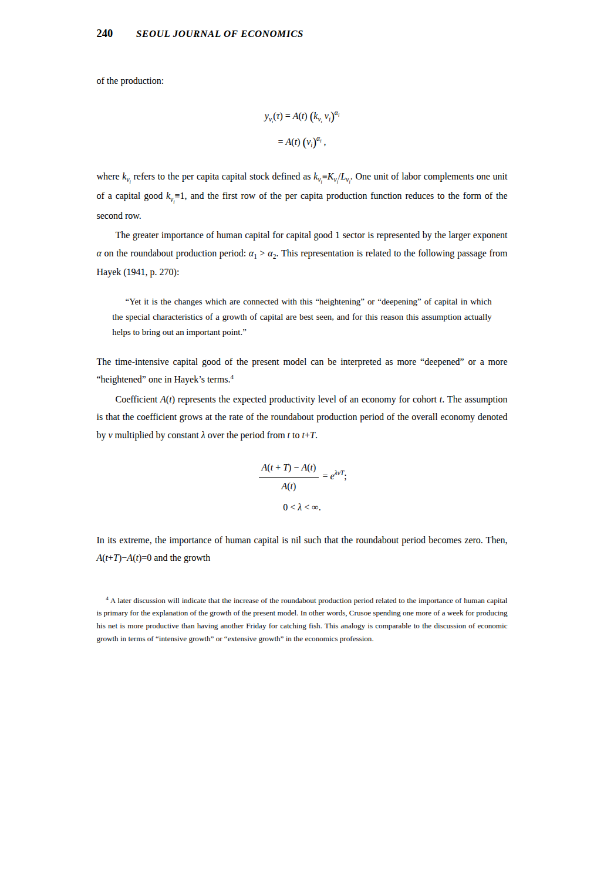240 SEOUL JOURNAL OF ECONOMICS
of the production:
yvi(τ) = A(t) (kvi vi) αi = A(t) (vi) αi ,
where kvi refers to the per capita capital stock defined as kvi≡Kvi/Lvi. One unit of labor complements one unit of a capital good kvi≡1, and the first row of the per capita production function reduces to the form of the second row.
The greater importance of human capital for capital good 1 sector is represented by the larger exponent α on the roundabout production period: α1 > α2. This representation is related to the following passage from Hayek (1941, p. 270):
“Yet it is the changes which are connected with this “heightening” or “deepening” of capital in which the special characteristics of a growth of capital are best seen, and for this reason this assumption actually helps to bring out an important point.”
The time-intensive capital good of the present model can be interpreted as more “deepened” or a more “heightened” one in Hayek’s terms.4
Coefficient A(t) represents the expected productivity level of an economy for cohort t. The assumption is that the coefficient grows at the rate of the roundabout production period of the overall economy denoted by v multiplied by constant λ over the period from t to t+T.
A(t + T) − A(t) A(t) = eλvT; 0 < λ < ∞.
In its extreme, the importance of human capital is nil such that the roundabout period becomes zero. Then, A(t+T)−A(t)=0 and the growth
4 A later discussion will indicate that the increase of the roundabout production period related to the importance of human capital is primary for the explanation of the growth of the present model. In other words, Crusoe spending one more of a week for producing his net is more productive than having another Friday for catching fish. This analogy is comparable to the discussion of economic growth in terms of “intensive growth” or “extensive growth” in the economics profession.